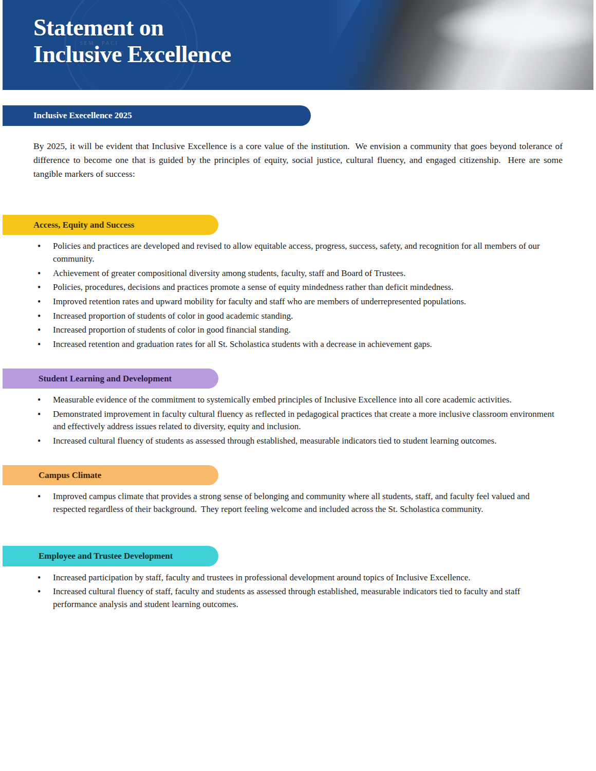SEM PACI
ITAS FICAE
Statement on
Inclusive Excellence
Inclusive Execellence 2025
By 2025, it will be evident that Inclusive Excellence is a core value of the institution. We envision a community that goes beyond tolerance of difference to become one that is guided by the principles of equity, social justice, cultural fluency, and engaged citizenship. Here are some tangible markers of success:
Access, Equity and Success
Policies and practices are developed and revised to allow equitable access, progress, success, safety, and recognition for all members of our community.
Achievement of greater compositional diversity among students, faculty, staff and Board of Trustees.
Policies, procedures, decisions and practices promote a sense of equity mindedness rather than deficit mindedness.
Improved retention rates and upward mobility for faculty and staff who are members of underrepresented populations.
Increased proportion of students of color in good academic standing.
Increased proportion of students of color in good financial standing.
Increased retention and graduation rates for all St. Scholastica students with a decrease in achievement gaps.
Student Learning and Development
Measurable evidence of the commitment to systemically embed principles of Inclusive Excellence into all core academic activities.
Demonstrated improvement in faculty cultural fluency as reflected in pedagogical practices that create a more inclusive classroom environment and effectively address issues related to diversity, equity and inclusion.
Increased cultural fluency of students as assessed through established, measurable indicators tied to student learning outcomes.
Campus Climate
Improved campus climate that provides a strong sense of belonging and community where all students, staff, and faculty feel valued and respected regardless of their background. They report feeling welcome and included across the St. Scholastica community.
Employee and Trustee Development
Increased participation by staff, faculty and trustees in professional development around topics of Inclusive Excellence.
Increased cultural fluency of staff, faculty and students as assessed through established, measurable indicators tied to faculty and staff performance analysis and student learning outcomes.